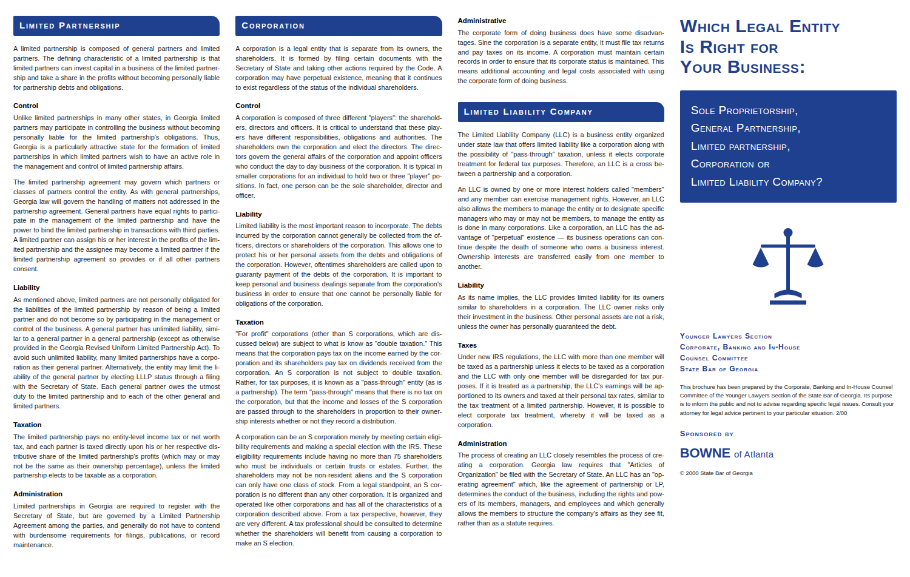Limited Partnership
A limited partnership is composed of general partners and limited partners. The defining characteristic of a limited partnership is that limited partners can invest capital in a business of the limited partnership and take a share in the profits without becoming personally liable for partnership debts and obligations.
Control
Unlike limited partnerships in many other states, in Georgia limited partners may participate in controlling the business without becoming personally liable for the limited partnership's obligations. Thus, Georgia is a particularly attractive state for the formation of limited partnerships in which limited partners wish to have an active role in the management and control of limited partnership affairs.
The limited partnership agreement may govern which partners or classes of partners control the entity. As with general partnerships, Georgia law will govern the handling of matters not addressed in the partnership agreement. General partners have equal rights to participate in the management of the limited partnership and have the power to bind the limited partnership in transactions with third parties. A limited partner can assign his or her interest in the profits of the limited partnership and the assignee may become a limited partner if the limited partnership agreement so provides or if all other partners consent.
Liability
As mentioned above, limited partners are not personally obligated for the liabilities of the limited partnership by reason of being a limited partner and do not become so by participating in the management or control of the business. A general partner has unlimited liability, similar to a general partner in a general partnership (except as otherwise provided in the Georgia Revised Uniform Limited Partnership Act). To avoid such unlimited liability, many limited partnerships have a corporation as their general partner. Alternatively, the entity may limit the liability of the general partner by electing LLLP status through a filing with the Secretary of State. Each general partner owes the utmost duty to the limited partnership and to each of the other general and limited partners.
Taxation
The limited partnership pays no entity-level income tax or net worth tax, and each partner is taxed directly upon his or her respective distributive share of the limited partnership's profits (which may or may not be the same as their ownership percentage), unless the limited partnership elects to be taxable as a corporation.
Administration
Limited partnerships in Georgia are required to register with the Secretary of State, but are governed by a Limited Partnership Agreement among the parties, and generally do not have to contend with burdensome requirements for filings, publications, or record maintenance.
Corporation
A corporation is a legal entity that is separate from its owners, the shareholders. It is formed by filing certain documents with the Secretary of State and taking other actions required by the Code. A corporation may have perpetual existence, meaning that it continues to exist regardless of the status of the individual shareholders.
Control
A corporation is composed of three different "players": the shareholders, directors and officers. It is critical to understand that these players have different responsibilities, obligations and authorities. The shareholders own the corporation and elect the directors. The directors govern the general affairs of the corporation and appoint officers who conduct the day to day business of the corporation. It is typical in smaller corporations for an individual to hold two or three "player" positions. In fact, one person can be the sole shareholder, director and officer.
Liability
Limited liability is the most important reason to incorporate. The debts incurred by the corporation cannot generally be collected from the officers, directors or shareholders of the corporation. This allows one to protect his or her personal assets from the debts and obligations of the corporation. However, oftentimes shareholders are called upon to guaranty payment of the debts of the corporation. It is important to keep personal and business dealings separate from the corporation's business in order to ensure that one cannot be personally liable for obligations of the corporation.
Taxation
"For profit" corporations (other than S corporations, which are discussed below) are subject to what is know as "double taxation." This means that the corporation pays tax on the income earned by the corporation and its shareholders pay tax on dividends received from the corporation. An S corporation is not subject to double taxation. Rather, for tax purposes, it is known as a "pass-through" entity (as is a partnership). The term "pass-through" means that there is no tax on the corporation, but that the income and losses of the S corporation are passed through to the shareholders in proportion to their ownership interests whether or not they record a distribution.
A corporation can be an S corporation merely by meeting certain eligibility requirements and making a special election with the IRS. These eligibility requirements include having no more than 75 shareholders who must be individuals or certain trusts or estates. Further, the shareholders may not be non-resident aliens and the S corporation can only have one class of stock. From a legal standpoint, an S corporation is no different than any other corporation. It is organized and operated like other corporations and has all of the characteristics of a corporation described above. From a tax perspective, however, they are very different. A tax professional should be consulted to determine whether the shareholders will benefit from causing a corporation to make an S election.
Administrative
The corporate form of doing business does have some disadvantages. Sine the corporation is a separate entity, it must file tax returns and pay taxes on its income. A corporation must maintain certain records in order to ensure that its corporate status is maintained. This means additional accounting and legal costs associated with using the corporate form of doing business.
Limited Liability Company
The Limited Liability Company (LLC) is a business entity organized under state law that offers limited liability like a corporation along with the possibility of "pass-through" taxation, unless it elects corporate treatment for federal tax purposes. Therefore, an LLC is a cross between a partnership and a corporation.
An LLC is owned by one or more interest holders called "members" and any member can exercise management rights. However, an LLC also allows the members to manage the entity or to designate specific managers who may or may not be members, to manage the entity as is done in many corporations. Like a corporation, an LLC has the advantage of "perpetual" existence — its business operations can continue despite the death of someone who owns a business interest. Ownership interests are transferred easily from one member to another.
Liability
As its name implies, the LLC provides limited liability for its owners similar to shareholders in a corporation. The LLC owner risks only their investment in the business. Other personal assets are not a risk, unless the owner has personally guaranteed the debt.
Taxes
Under new IRS regulations, the LLC with more than one member will be taxed as a partnership unless it elects to be taxed as a corporation and the LLC with only one member will be disregarded for tax purposes. If it is treated as a partnership, the LLC's earnings will be apportioned to its owners and taxed at their personal tax rates, similar to the tax treatment of a limited partnership. However, it is possible to elect corporate tax treatment, whereby it will be taxed as a corporation.
Administration
The process of creating an LLC closely resembles the process of creating a corporation. Georgia law requires that "Articles of Organization" be filed with the Secretary of State. An LLC has an "operating agreement" which, like the agreement of partnership or LP, determines the conduct of the business, including the rights and powers of its members, managers, and employees and which generally allows the members to structure the company's affairs as they see fit, rather than as a statute requires.
Which Legal Entity
Is Right for
Your Business:
Sole Proprietorship,
General Partnership,
Limited partnership,
Corporation or
Limited Liability Company?
Younger Lawyers Section
Corporate, Banking and In-House
Counsel Committee
State Bar of Georgia
This brochure has been prepared by the Corporate, Banking and In-House Counsel Committee of the Younger Lawyers Section of the State Bar of Georgia. Its purpose is to inform the public and not to advise regarding specific legal issues. Consult your attorney for legal advice pertinent to your particular situation. 2/00
Sponsored by
BOWNE of Atlanta
© 2000 State Bar of Georgia